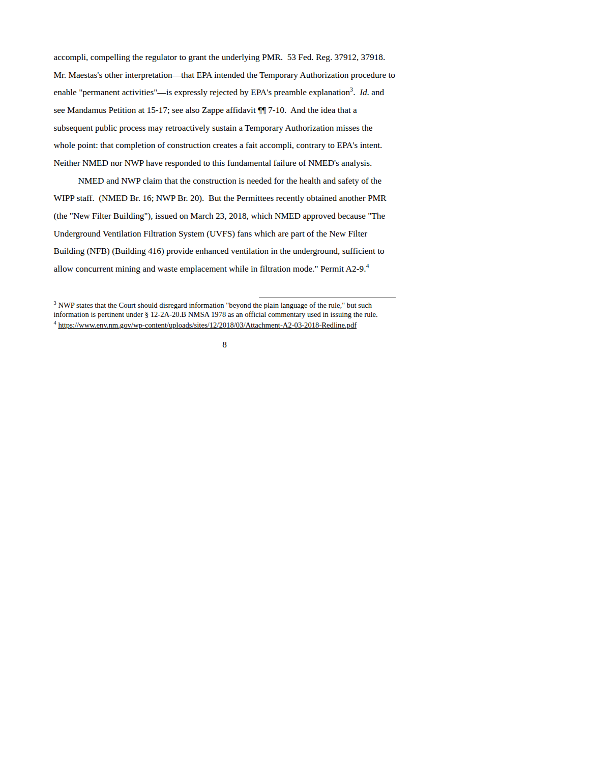accompli, compelling the regulator to grant the underlying PMR. 53 Fed. Reg. 37912, 37918. Mr. Maestas's other interpretation—that EPA intended the Temporary Authorization procedure to enable "permanent activities"—is expressly rejected by EPA's preamble explanation3. Id. and see Mandamus Petition at 15-17; see also Zappe affidavit ¶¶ 7-10. And the idea that a subsequent public process may retroactively sustain a Temporary Authorization misses the whole point: that completion of construction creates a fait accompli, contrary to EPA's intent. Neither NMED nor NWP have responded to this fundamental failure of NMED's analysis.
NMED and NWP claim that the construction is needed for the health and safety of the WIPP staff. (NMED Br. 16; NWP Br. 20). But the Permittees recently obtained another PMR (the "New Filter Building"), issued on March 23, 2018, which NMED approved because "The Underground Ventilation Filtration System (UVFS) fans which are part of the New Filter Building (NFB) (Building 416) provide enhanced ventilation in the underground, sufficient to allow concurrent mining and waste emplacement while in filtration mode." Permit A2-9.4
3 NWP states that the Court should disregard information "beyond the plain language of the rule," but such information is pertinent under § 12-2A-20.B NMSA 1978 as an official commentary used in issuing the rule.
4 https://www.env.nm.gov/wp-content/uploads/sites/12/2018/03/Attachment-A2-03-2018-Redline.pdf
8